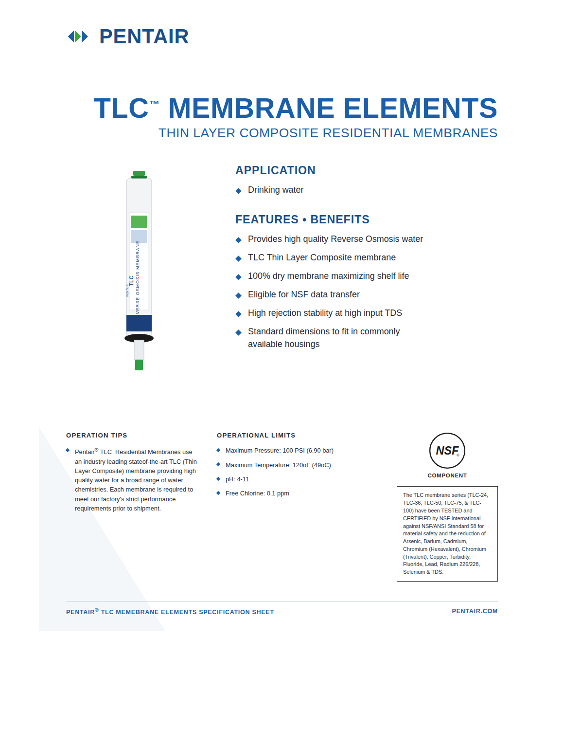PENTAIR
TLC™ MEMBRANE ELEMENTS
THIN LAYER COMPOSITE RESIDENTIAL MEMBRANES
REVERSE OSMOSIS MEMBRANE TLC PENTAIR
APPLICATION
Drinking water
FEATURES • BENEFITS
Provides high quality Reverse Osmosis water
TLC Thin Layer Composite membrane
100% dry membrane maximizing shelf life
Eligible for NSF data transfer
High rejection stability at high input TDS
Standard dimensions to fit in commonly
available housings
OPERATION TIPS
Pentair® TLC Residential Membranes use an industry leading stateof-the-art TLC (Thin Layer Composite) membrane providing high quality water for a broad range of water chemistries. Each membrane is required to meet our factory's strict performance requirements prior to shipment.
OPERATIONAL LIMITS
Maximum Pressure: 100 PSI (6.90 bar)
Maximum Temperature: 120oF (49oC)
pH: 4-11
Free Chlorine: 0.1 ppm
NSF ®
COMPONENT
The TLC membrane series (TLC-24, TLC-36, TLC-50, TLC-75, & TLC-100) have been TESTED and CERTIFIED by NSF International against NSF/ANSI Standard 58 for material safety and the reduction of Arsenic, Barium, Cadmium, Chromium (Hexavalent), Chromium (Trivalent), Copper, Turbidity, Fluoride, Lead, Radium 226/228, Selenium & TDS.
PENTAIR® TLC MEMEBRANE ELEMENTS SPECIFICATION SHEET PENTAIR.COM